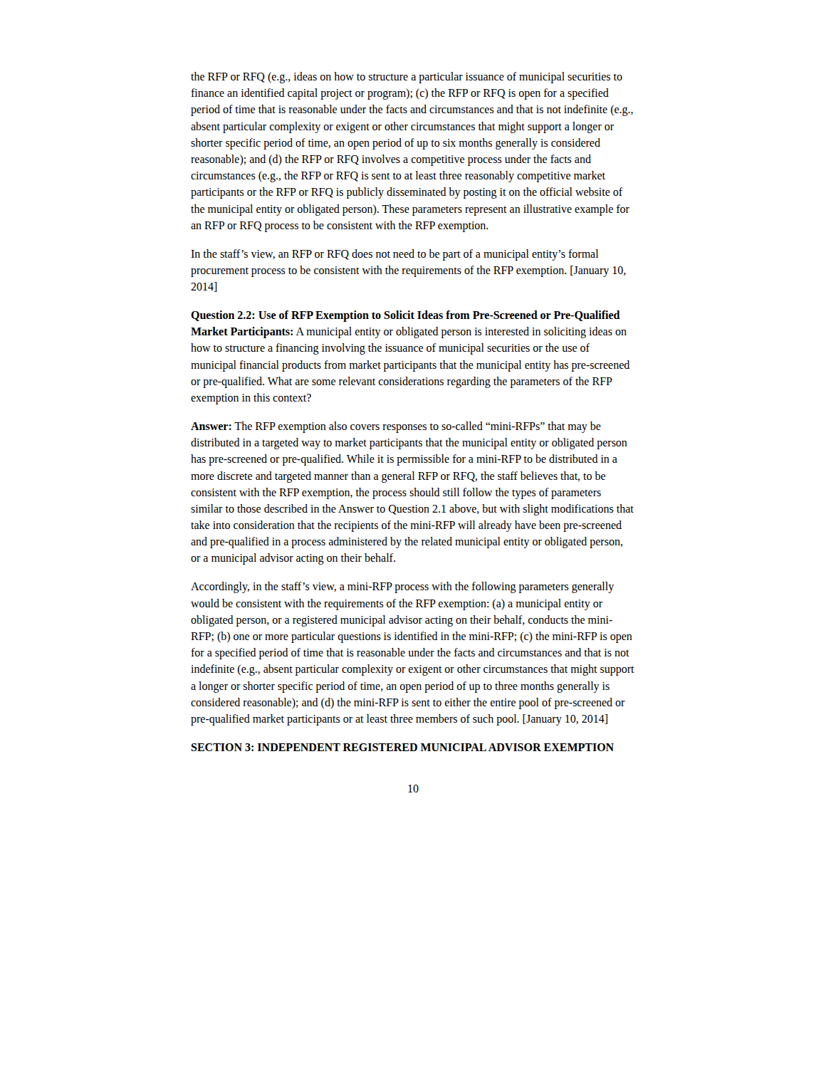the RFP or RFQ (e.g., ideas on how to structure a particular issuance of municipal securities to finance an identified capital project or program); (c) the RFP or RFQ is open for a specified period of time that is reasonable under the facts and circumstances and that is not indefinite (e.g., absent particular complexity or exigent or other circumstances that might support a longer or shorter specific period of time, an open period of up to six months generally is considered reasonable); and (d) the RFP or RFQ involves a competitive process under the facts and circumstances (e.g., the RFP or RFQ is sent to at least three reasonably competitive market participants or the RFP or RFQ is publicly disseminated by posting it on the official website of the municipal entity or obligated person). These parameters represent an illustrative example for an RFP or RFQ process to be consistent with the RFP exemption.
In the staff’s view, an RFP or RFQ does not need to be part of a municipal entity’s formal procurement process to be consistent with the requirements of the RFP exemption. [January 10, 2014]
Question 2.2: Use of RFP Exemption to Solicit Ideas from Pre-Screened or Pre-Qualified Market Participants: A municipal entity or obligated person is interested in soliciting ideas on how to structure a financing involving the issuance of municipal securities or the use of municipal financial products from market participants that the municipal entity has pre-screened or pre-qualified. What are some relevant considerations regarding the parameters of the RFP exemption in this context?
Answer: The RFP exemption also covers responses to so-called “mini-RFPs” that may be distributed in a targeted way to market participants that the municipal entity or obligated person has pre-screened or pre-qualified. While it is permissible for a mini-RFP to be distributed in a more discrete and targeted manner than a general RFP or RFQ, the staff believes that, to be consistent with the RFP exemption, the process should still follow the types of parameters similar to those described in the Answer to Question 2.1 above, but with slight modifications that take into consideration that the recipients of the mini-RFP will already have been pre-screened and pre-qualified in a process administered by the related municipal entity or obligated person, or a municipal advisor acting on their behalf.
Accordingly, in the staff’s view, a mini-RFP process with the following parameters generally would be consistent with the requirements of the RFP exemption: (a) a municipal entity or obligated person, or a registered municipal advisor acting on their behalf, conducts the mini-RFP; (b) one or more particular questions is identified in the mini-RFP; (c) the mini-RFP is open for a specified period of time that is reasonable under the facts and circumstances and that is not indefinite (e.g., absent particular complexity or exigent or other circumstances that might support a longer or shorter specific period of time, an open period of up to three months generally is considered reasonable); and (d) the mini-RFP is sent to either the entire pool of pre-screened or pre-qualified market participants or at least three members of such pool. [January 10, 2014]
Section 3: Independent Registered Municipal Advisor Exemption
10